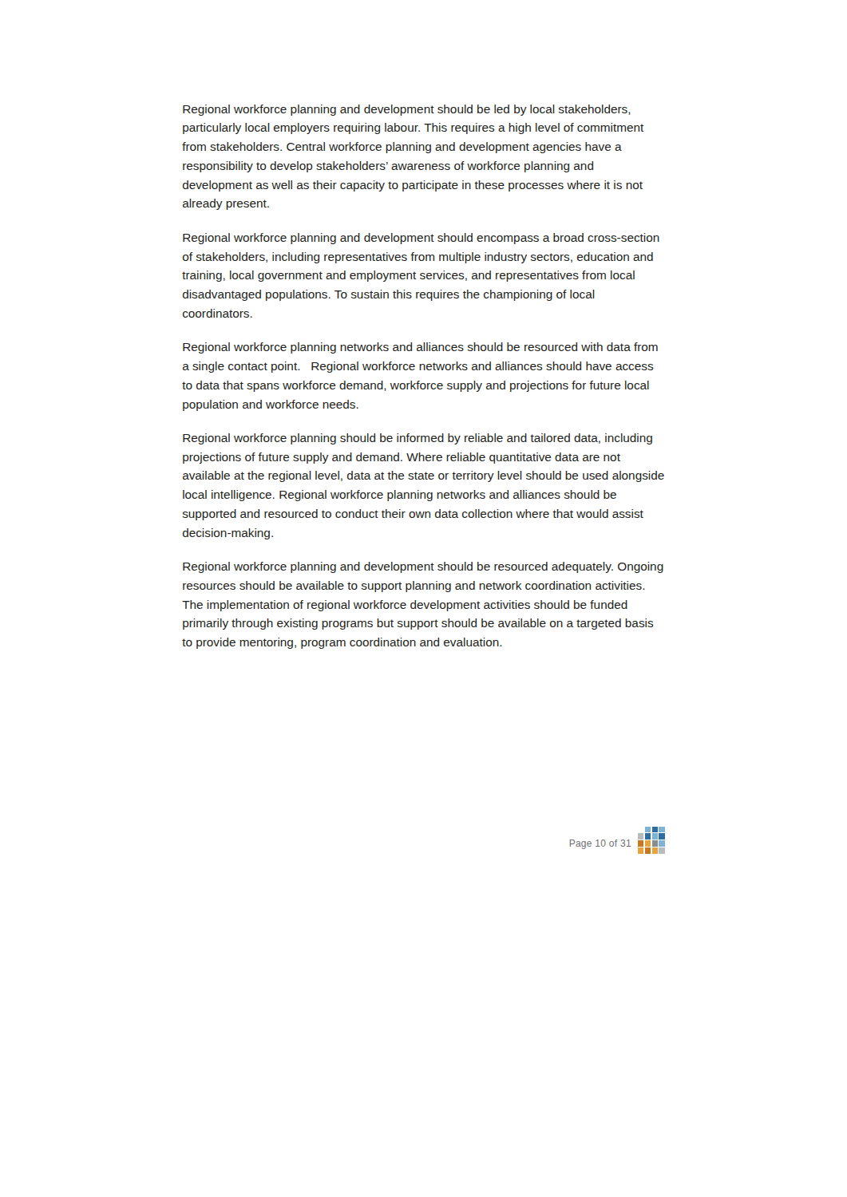Regional workforce planning and development should be led by local stakeholders, particularly local employers requiring labour. This requires a high level of commitment from stakeholders. Central workforce planning and development agencies have a responsibility to develop stakeholders’ awareness of workforce planning and development as well as their capacity to participate in these processes where it is not already present.
Regional workforce planning and development should encompass a broad cross-section of stakeholders, including representatives from multiple industry sectors, education and training, local government and employment services, and representatives from local disadvantaged populations. To sustain this requires the championing of local coordinators.
Regional workforce planning networks and alliances should be resourced with data from a single contact point. Regional workforce networks and alliances should have access to data that spans workforce demand, workforce supply and projections for future local population and workforce needs.
Regional workforce planning should be informed by reliable and tailored data, including projections of future supply and demand. Where reliable quantitative data are not available at the regional level, data at the state or territory level should be used alongside local intelligence. Regional workforce planning networks and alliances should be supported and resourced to conduct their own data collection where that would assist decision-making.
Regional workforce planning and development should be resourced adequately. Ongoing resources should be available to support planning and network coordination activities. The implementation of regional workforce development activities should be funded primarily through existing programs but support should be available on a targeted basis to provide mentoring, program coordination and evaluation.
Page 10 of 31